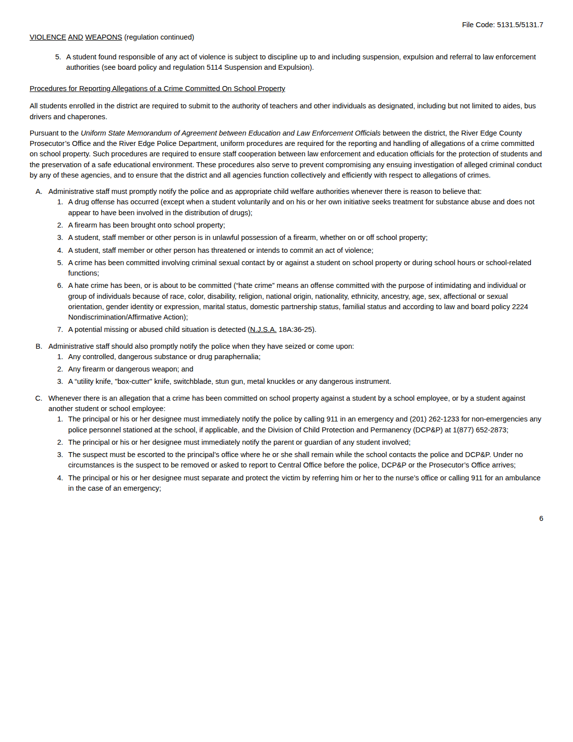File Code: 5131.5/5131.7
VIOLENCE AND WEAPONS (regulation continued)
A student found responsible of any act of violence is subject to discipline up to and including suspension, expulsion and referral to law enforcement authorities (see board policy and regulation 5114 Suspension and Expulsion).
Procedures for Reporting Allegations of a Crime Committed On School Property
All students enrolled in the district are required to submit to the authority of teachers and other individuals as designated, including but not limited to aides, bus drivers and chaperones.
Pursuant to the Uniform State Memorandum of Agreement between Education and Law Enforcement Officials between the district, the River Edge County Prosecutor’s Office and the River Edge Police Department, uniform procedures are required for the reporting and handling of allegations of a crime committed on school property. Such procedures are required to ensure staff cooperation between law enforcement and education officials for the protection of students and the preservation of a safe educational environment. These procedures also serve to prevent compromising any ensuing investigation of alleged criminal conduct by any of these agencies, and to ensure that the district and all agencies function collectively and efficiently with respect to allegations of crimes.
Administrative staff must promptly notify the police and as appropriate child welfare authorities whenever there is reason to believe that:
A drug offense has occurred (except when a student voluntarily and on his or her own initiative seeks treatment for substance abuse and does not appear to have been involved in the distribution of drugs);
A firearm has been brought onto school property;
A student, staff member or other person is in unlawful possession of a firearm, whether on or off school property;
A student, staff member or other person has threatened or intends to commit an act of violence;
A crime has been committed involving criminal sexual contact by or against a student on school property or during school hours or school-related functions;
A hate crime has been, or is about to be committed (“hate crime” means an offense committed with the purpose of intimidating and individual or group of individuals because of race, color, disability, religion, national origin, nationality, ethnicity, ancestry, age, sex, affectional or sexual orientation, gender identity or expression, marital status, domestic partnership status, familial status and according to law and board policy 2224 Nondiscrimination/Affirmative Action);
A potential missing or abused child situation is detected (N.J.S.A. 18A:36-25).
Administrative staff should also promptly notify the police when they have seized or come upon:
Any controlled, dangerous substance or drug paraphernalia;
Any firearm or dangerous weapon; and
A “utility knife, "box-cutter" knife, switchblade, stun gun, metal knuckles or any dangerous instrument.
Whenever there is an allegation that a crime has been committed on school property against a student by a school employee, or by a student against another student or school employee:
The principal or his or her designee must immediately notify the police by calling 911 in an emergency and (201) 262-1233 for non-emergencies any police personnel stationed at the school, if applicable, and the Division of Child Protection and Permanency (DCP&P) at 1(877) 652-2873;
The principal or his or her designee must immediately notify the parent or guardian of any student involved;
The suspect must be escorted to the principal’s office where he or she shall remain while the school contacts the police and DCP&P. Under no circumstances is the suspect to be removed or asked to report to Central Office before the police, DCP&P or the Prosecutor’s Office arrives;
The principal or his or her designee must separate and protect the victim by referring him or her to the nurse’s office or calling 911 for an ambulance in the case of an emergency;
6